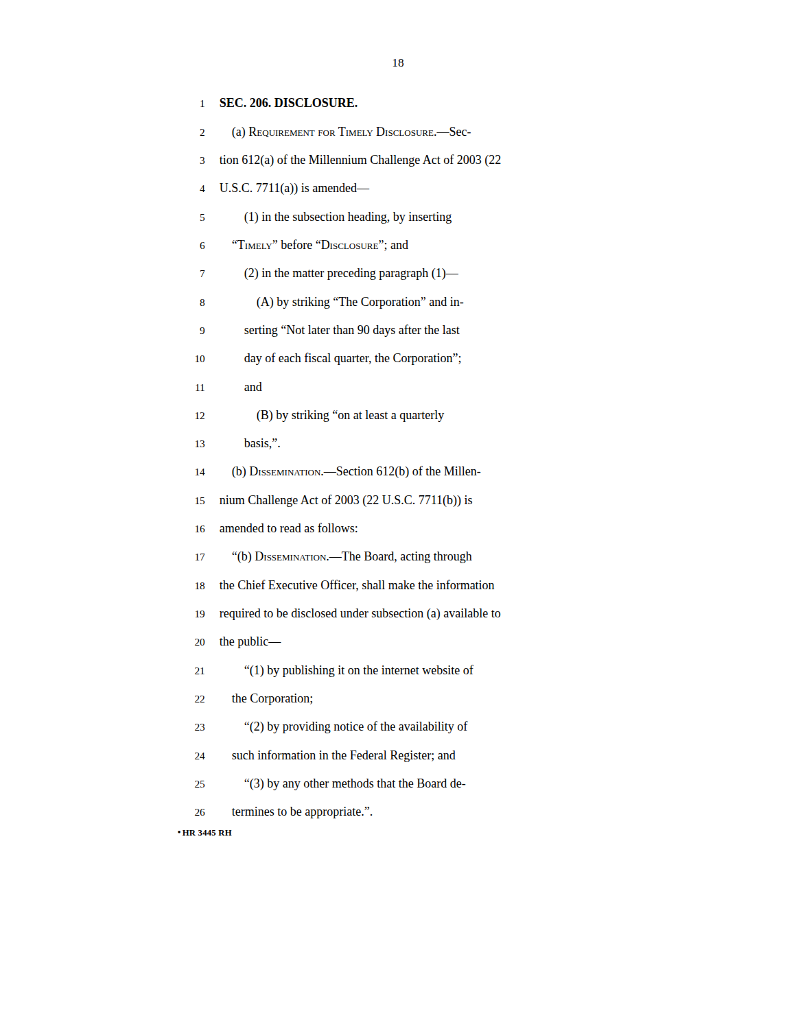18
1 SEC. 206. DISCLOSURE.
2 (a) Requirement for Timely Disclosure.—Sec-
3 tion 612(a) of the Millennium Challenge Act of 2003 (22
4 U.S.C. 7711(a)) is amended—
5 (1) in the subsection heading, by inserting
6 “Timely” before “Disclosure”; and
7 (2) in the matter preceding paragraph (1)—
8 (A) by striking “The Corporation” and in-
9 serting “Not later than 90 days after the last
10 day of each fiscal quarter, the Corporation”;
11 and
12 (B) by striking “on at least a quarterly
13 basis,”.
14 (b) Dissemination.—Section 612(b) of the Millen-
15 nium Challenge Act of 2003 (22 U.S.C. 7711(b)) is
16 amended to read as follows:
17 “(b) Dissemination.—The Board, acting through
18 the Chief Executive Officer, shall make the information
19 required to be disclosed under subsection (a) available to
20 the public—
21 “(1) by publishing it on the internet website of
22 the Corporation;
23 “(2) by providing notice of the availability of
24 such information in the Federal Register; and
25 “(3) by any other methods that the Board de-
26 termines to be appropriate.”.
•HR 3445 RH